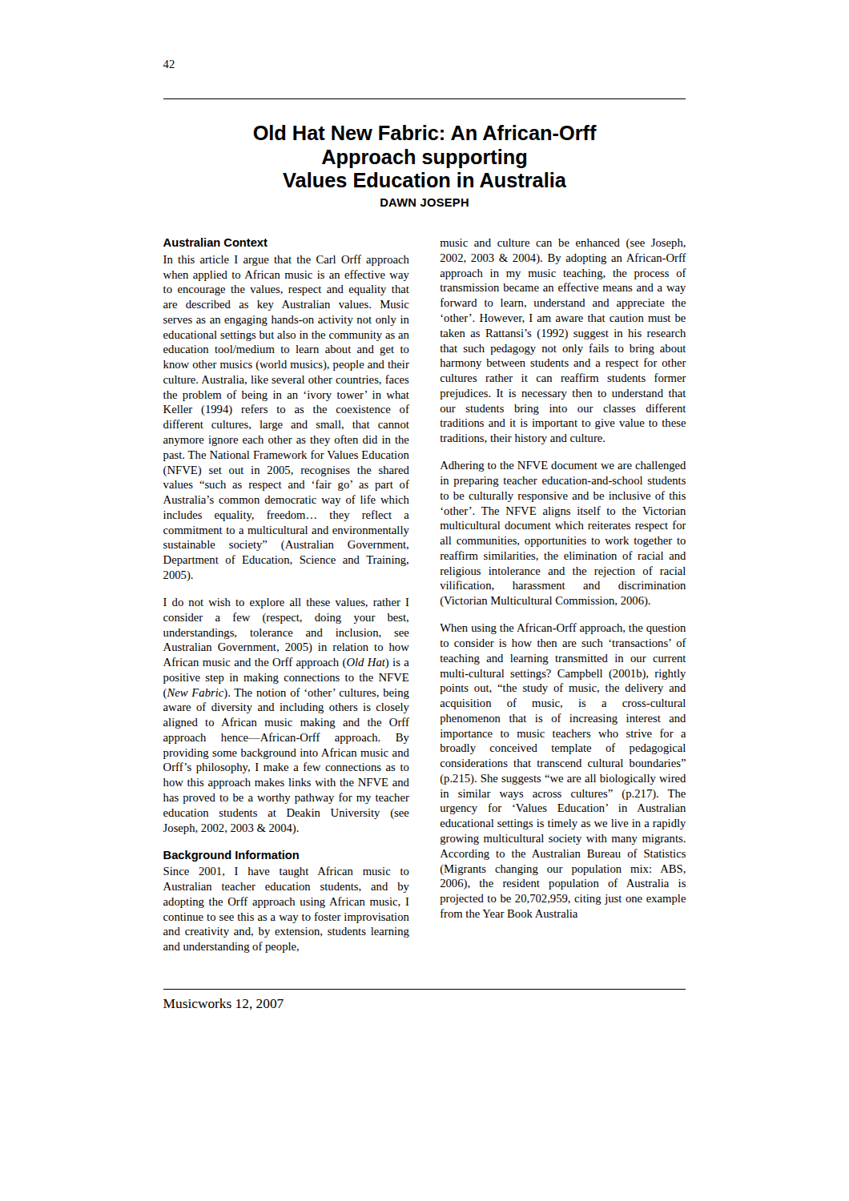42
Old Hat New Fabric: An African-Orff
Approach supporting
Values Education in Australia
DAWN JOSEPH
Australian Context
In this article I argue that the Carl Orff approach when applied to African music is an effective way to encourage the values, respect and equality that are described as key Australian values. Music serves as an engaging hands-on activity not only in educational settings but also in the community as an education tool/medium to learn about and get to know other musics (world musics), people and their culture. Australia, like several other countries, faces the problem of being in an ‘ivory tower’ in what Keller (1994) refers to as the coexistence of different cultures, large and small, that cannot anymore ignore each other as they often did in the past. The National Framework for Values Education (NFVE) set out in 2005, recognises the shared values “such as respect and ‘fair go’ as part of Australia’s common democratic way of life which includes equality, freedom… they reflect a commitment to a multicultural and environmentally sustainable society” (Australian Government, Department of Education, Science and Training, 2005).
I do not wish to explore all these values, rather I consider a few (respect, doing your best, understandings, tolerance and inclusion, see Australian Government, 2005) in relation to how African music and the Orff approach (Old Hat) is a positive step in making connections to the NFVE (New Fabric). The notion of ‘other’ cultures, being aware of diversity and including others is closely aligned to African music making and the Orff approach hence—African-Orff approach. By providing some background into African music and Orff’s philosophy, I make a few connections as to how this approach makes links with the NFVE and has proved to be a worthy pathway for my teacher education students at Deakin University (see Joseph, 2002, 2003 & 2004).
Background Information
Since 2001, I have taught African music to Australian teacher education students, and by adopting the Orff approach using African music, I continue to see this as a way to foster improvisation and creativity and, by extension, students learning and understanding of people,
music and culture can be enhanced (see Joseph, 2002, 2003 & 2004). By adopting an African-Orff approach in my music teaching, the process of transmission became an effective means and a way forward to learn, understand and appreciate the ‘other’. However, I am aware that caution must be taken as Rattansi’s (1992) suggest in his research that such pedagogy not only fails to bring about harmony between students and a respect for other cultures rather it can reaffirm students former prejudices. It is necessary then to understand that our students bring into our classes different traditions and it is important to give value to these traditions, their history and culture.
Adhering to the NFVE document we are challenged in preparing teacher education-and-school students to be culturally responsive and be inclusive of this ‘other’. The NFVE aligns itself to the Victorian multicultural document which reiterates respect for all communities, opportunities to work together to reaffirm similarities, the elimination of racial and religious intolerance and the rejection of racial vilification, harassment and discrimination (Victorian Multicultural Commission, 2006).
When using the African-Orff approach, the question to consider is how then are such ‘transactions’ of teaching and learning transmitted in our current multi-cultural settings? Campbell (2001b), rightly points out, “the study of music, the delivery and acquisition of music, is a cross-cultural phenomenon that is of increasing interest and importance to music teachers who strive for a broadly conceived template of pedagogical considerations that transcend cultural boundaries” (p.215). She suggests “we are all biologically wired in similar ways across cultures” (p.217). The urgency for ‘Values Education’ in Australian educational settings is timely as we live in a rapidly growing multicultural society with many migrants. According to the Australian Bureau of Statistics (Migrants changing our population mix: ABS, 2006), the resident population of Australia is projected to be 20,702,959, citing just one example from the Year Book Australia
Musicworks 12, 2007